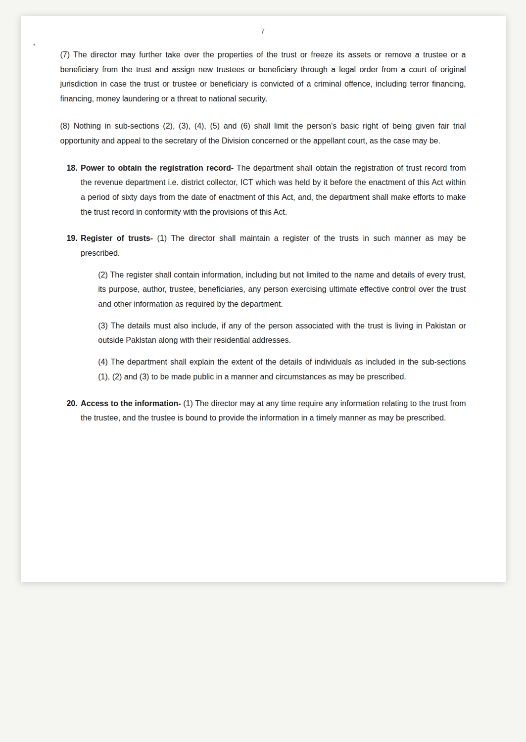7
•
(7) The director may further take over the properties of the trust or freeze its assets or remove a trustee or a beneficiary from the trust and assign new trustees or beneficiary through a legal order from a court of original jurisdiction in case the trust or trustee or beneficiary is convicted of a criminal offence, including terror financing, financing, money laundering or a threat to national security.
(8) Nothing in sub-sections (2), (3), (4), (5) and (6) shall limit the person's basic right of being given fair trial opportunity and appeal to the secretary of the Division concerned or the appellant court, as the case may be.
18. Power to obtain the registration record- The department shall obtain the registration of trust record from the revenue department i.e. district collector, ICT which was held by it before the enactment of this Act within a period of sixty days from the date of enactment of this Act, and, the department shall make efforts to make the trust record in conformity with the provisions of this Act.
19. Register of trusts- (1) The director shall maintain a register of the trusts in such manner as may be prescribed.
(2) The register shall contain information, including but not limited to the name and details of every trust, its purpose, author, trustee, beneficiaries, any person exercising ultimate effective control over the trust and other information as required by the department.
(3) The details must also include, if any of the person associated with the trust is living in Pakistan or outside Pakistan along with their residential addresses.
(4) The department shall explain the extent of the details of individuals as included in the sub-sections (1), (2) and (3) to be made public in a manner and circumstances as may be prescribed.
20. Access to the information- (1) The director may at any time require any information relating to the trust from the trustee, and the trustee is bound to provide the information in a timely manner as may be prescribed.